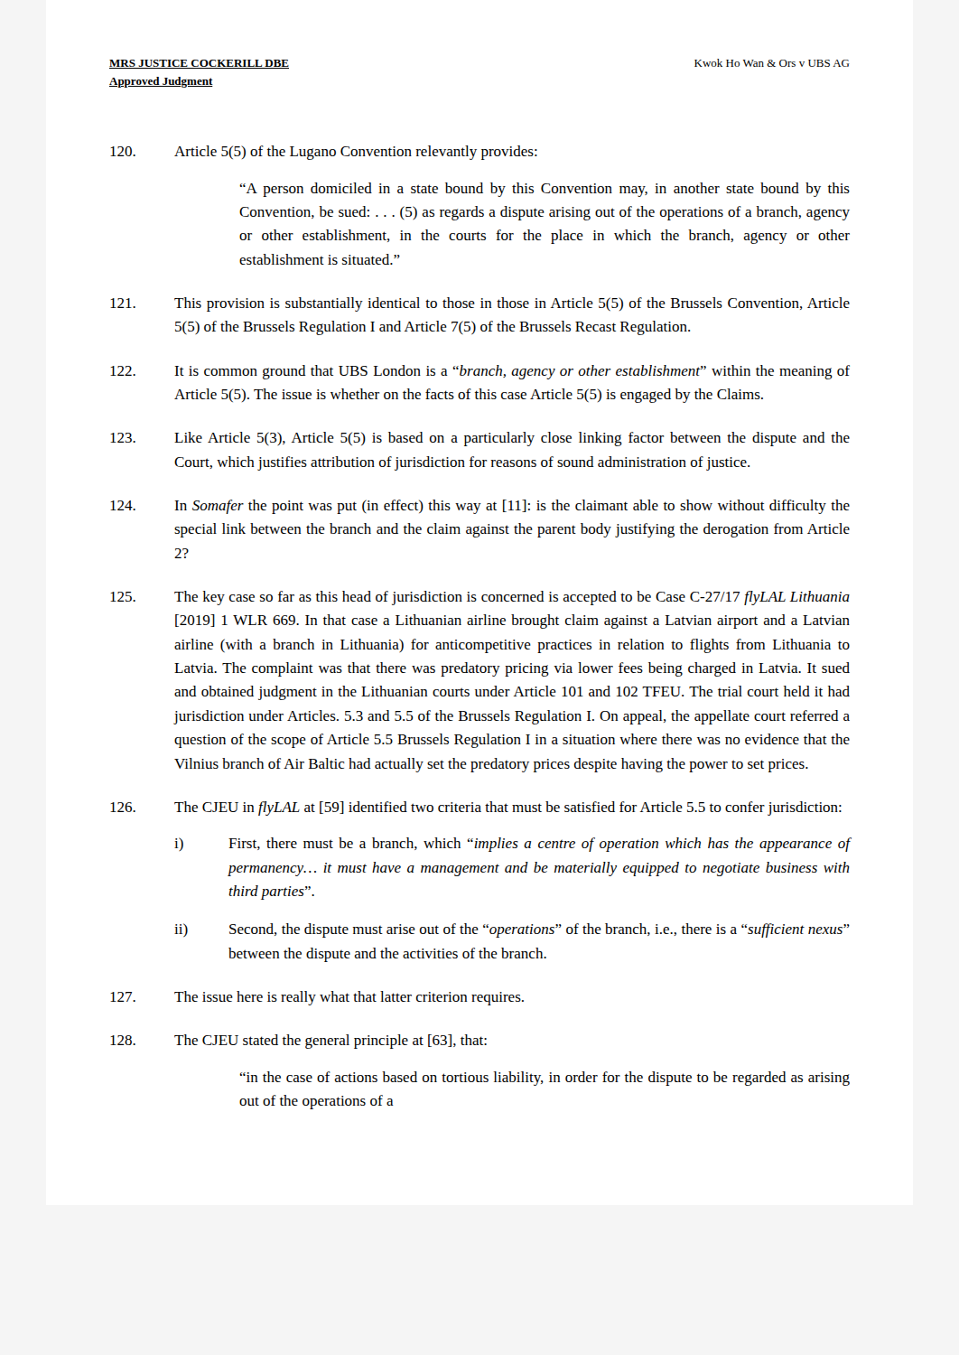MRS JUSTICE COCKERILL DBE
Approved Judgment
Kwok Ho Wan & Ors v UBS AG
Article 5(5) of the Lugano Convention relevantly provides:
“A person domiciled in a state bound by this Convention may, in another state bound by this Convention, be sued: . . . (5) as regards a dispute arising out of the operations of a branch, agency or other establishment, in the courts for the place in which the branch, agency or other establishment is situated.”
This provision is substantially identical to those in those in Article 5(5) of the Brussels Convention, Article 5(5) of the Brussels Regulation I and Article 7(5) of the Brussels Recast Regulation.
It is common ground that UBS London is a “branch, agency or other establishment” within the meaning of Article 5(5). The issue is whether on the facts of this case Article 5(5) is engaged by the Claims.
Like Article 5(3), Article 5(5) is based on a particularly close linking factor between the dispute and the Court, which justifies attribution of jurisdiction for reasons of sound administration of justice.
In Somafer the point was put (in effect) this way at [11]: is the claimant able to show without difficulty the special link between the branch and the claim against the parent body justifying the derogation from Article 2?
The key case so far as this head of jurisdiction is concerned is accepted to be Case C-27/17 flyLAL Lithuania [2019] 1 WLR 669. In that case a Lithuanian airline brought claim against a Latvian airport and a Latvian airline (with a branch in Lithuania) for anticompetitive practices in relation to flights from Lithuania to Latvia. The complaint was that there was predatory pricing via lower fees being charged in Latvia. It sued and obtained judgment in the Lithuanian courts under Article 101 and 102 TFEU. The trial court held it had jurisdiction under Articles. 5.3 and 5.5 of the Brussels Regulation I. On appeal, the appellate court referred a question of the scope of Article 5.5 Brussels Regulation I in a situation where there was no evidence that the Vilnius branch of Air Baltic had actually set the predatory prices despite having the power to set prices.
The CJEU in flyLAL at [59] identified two criteria that must be satisfied for Article 5.5 to confer jurisdiction:
First, there must be a branch, which “implies a centre of operation which has the appearance of permanency… it must have a management and be materially equipped to negotiate business with third parties”.
Second, the dispute must arise out of the “operations” of the branch, i.e., there is a “sufficient nexus” between the dispute and the activities of the branch.
The issue here is really what that latter criterion requires.
The CJEU stated the general principle at [63], that:
“in the case of actions based on tortious liability, in order for the dispute to be regarded as arising out of the operations of a